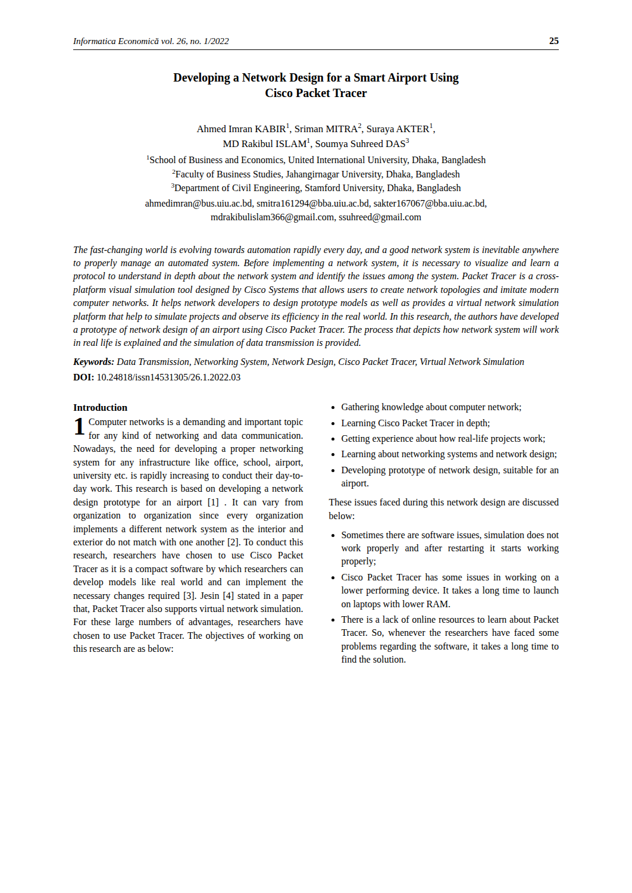Informatica Economică vol. 26, no. 1/2022 25
Developing a Network Design for a Smart Airport Using
Cisco Packet Tracer
Ahmed Imran KABIR1, Sriman MITRA2, Suraya AKTER1,
MD Rakibul ISLAM1, Soumya Suhreed DAS3
1School of Business and Economics, United International University, Dhaka, Bangladesh
2Faculty of Business Studies, Jahangirnagar University, Dhaka, Bangladesh
3Department of Civil Engineering, Stamford University, Dhaka, Bangladesh
ahmedimran@bus.uiu.ac.bd, smitra161294@bba.uiu.ac.bd, sakter167067@bba.uiu.ac.bd,
mdrakibulislam366@gmail.com, ssuhreed@gmail.com
The fast-changing world is evolving towards automation rapidly every day, and a good network system is inevitable anywhere to properly manage an automated system. Before implementing a network system, it is necessary to visualize and learn a protocol to understand in depth about the network system and identify the issues among the system. Packet Tracer is a cross-platform visual simulation tool designed by Cisco Systems that allows users to create network topologies and imitate modern computer networks. It helps network developers to design prototype models as well as provides a virtual network simulation platform that help to simulate projects and observe its efficiency in the real world. In this research, the authors have developed a prototype of network design of an airport using Cisco Packet Tracer. The process that depicts how network system will work in real life is explained and the simulation of data transmission is provided.
Keywords: Data Transmission, Networking System, Network Design, Cisco Packet Tracer, Virtual Network Simulation
DOI: 10.24818/issn14531305/26.1.2022.03
Introduction
1 Computer networks is a demanding and important topic for any kind of networking and data communication. Nowadays, the need for developing a proper networking system for any infrastructure like office, school, airport, university etc. is rapidly increasing to conduct their day-to-day work. This research is based on developing a network design prototype for an airport [1] . It can vary from organization to organization since every organization implements a different network system as the interior and exterior do not match with one another [2]. To conduct this research, researchers have chosen to use Cisco Packet Tracer as it is a compact software by which researchers can develop models like real world and can implement the necessary changes required [3]. Jesin [4] stated in a paper that, Packet Tracer also supports virtual network simulation. For these large numbers of advantages, researchers have chosen to use Packet Tracer. The objectives of working on this research are as below:
Gathering knowledge about computer network;
Learning Cisco Packet Tracer in depth;
Getting experience about how real-life projects work;
Learning about networking systems and network design;
Developing prototype of network design, suitable for an airport.
These issues faced during this network design are discussed below:
Sometimes there are software issues, simulation does not work properly and after restarting it starts working properly;
Cisco Packet Tracer has some issues in working on a lower performing device. It takes a long time to launch on laptops with lower RAM.
There is a lack of online resources to learn about Packet Tracer. So, whenever the researchers have faced some problems regarding the software, it takes a long time to find the solution.